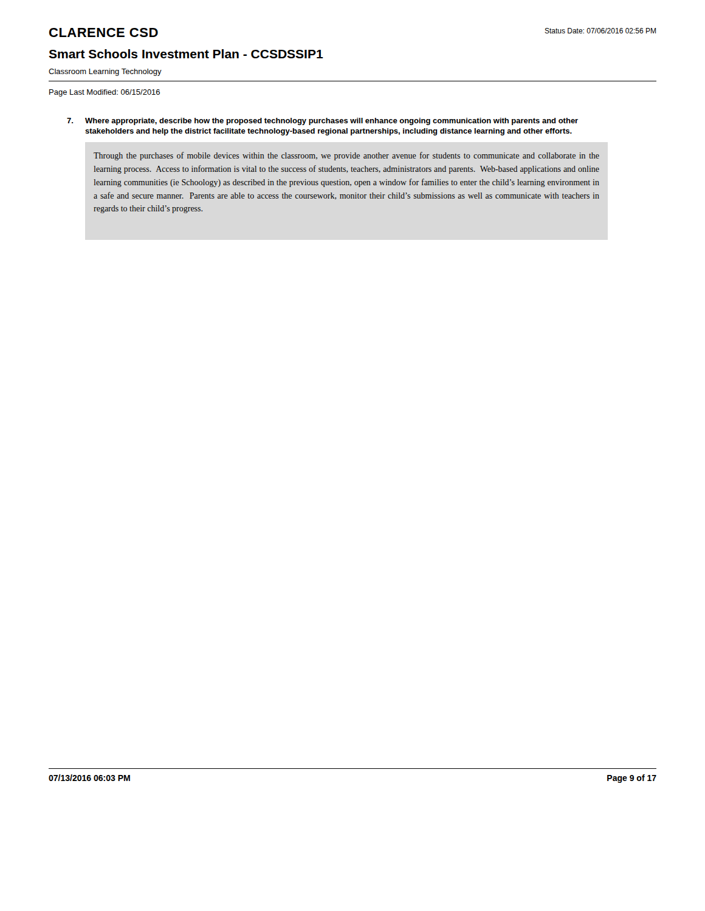CLARENCE CSD
Status Date: 07/06/2016 02:56 PM
Smart Schools Investment Plan - CCSDSSIP1
Classroom Learning Technology
Page Last Modified: 06/15/2016
7.
Where appropriate, describe how the proposed technology purchases will enhance ongoing communication with parents and other stakeholders and help the district facilitate technology-based regional partnerships, including distance learning and other efforts.
Through the purchases of mobile devices within the classroom, we provide another avenue for students to communicate and collaborate in the learning process. Access to information is vital to the success of students, teachers, administrators and parents. Web-based applications and online learning communities (ie Schoology) as described in the previous question, open a window for families to enter the child’s learning environment in a safe and secure manner. Parents are able to access the coursework, monitor their child’s submissions as well as communicate with teachers in regards to their child’s progress.
07/13/2016 06:03 PM
Page 9 of 17